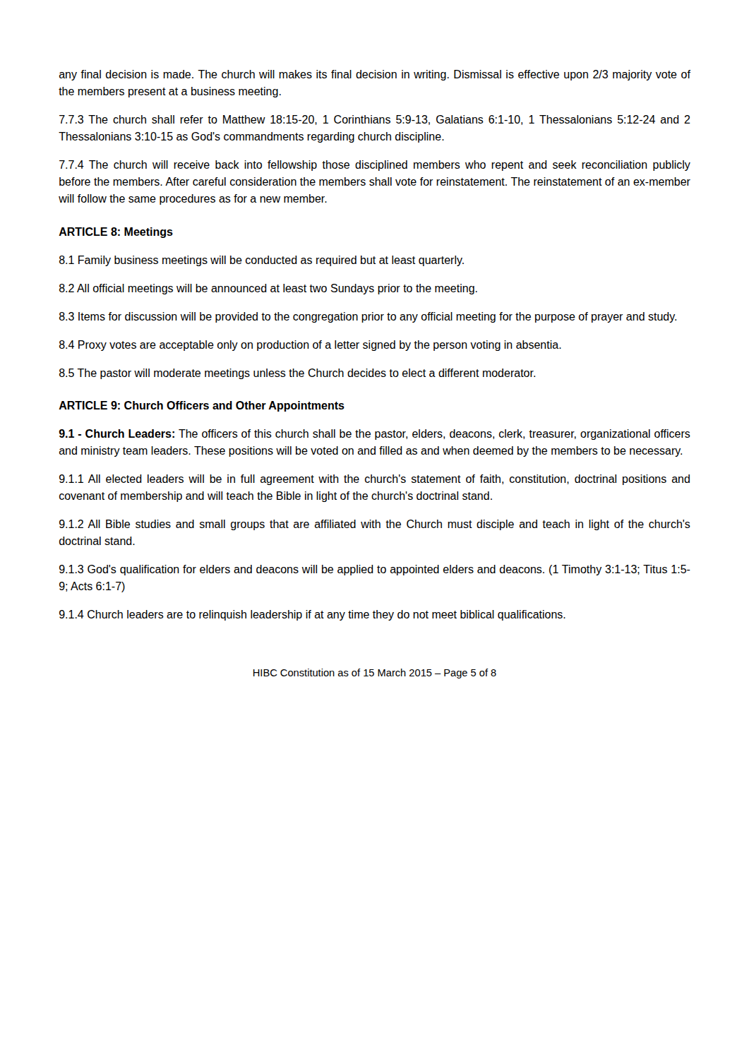any final decision is made. The church will makes its final decision in writing. Dismissal is effective upon 2/3 majority vote of the members present at a business meeting.
7.7.3 The church shall refer to Matthew 18:15-20, 1 Corinthians 5:9-13, Galatians 6:1-10, 1 Thessalonians 5:12-24 and 2 Thessalonians 3:10-15 as God's commandments regarding church discipline.
7.7.4 The church will receive back into fellowship those disciplined members who repent and seek reconciliation publicly before the members. After careful consideration the members shall vote for reinstatement. The reinstatement of an ex-member will follow the same procedures as for a new member.
ARTICLE 8: Meetings
8.1 Family business meetings will be conducted as required but at least quarterly.
8.2 All official meetings will be announced at least two Sundays prior to the meeting.
8.3 Items for discussion will be provided to the congregation prior to any official meeting for the purpose of prayer and study.
8.4 Proxy votes are acceptable only on production of a letter signed by the person voting in absentia.
8.5 The pastor will moderate meetings unless the Church decides to elect a different moderator.
ARTICLE 9: Church Officers and Other Appointments
9.1 - Church Leaders: The officers of this church shall be the pastor, elders, deacons, clerk, treasurer, organizational officers and ministry team leaders. These positions will be voted on and filled as and when deemed by the members to be necessary.
9.1.1 All elected leaders will be in full agreement with the church's statement of faith, constitution, doctrinal positions and covenant of membership and will teach the Bible in light of the church's doctrinal stand.
9.1.2 All Bible studies and small groups that are affiliated with the Church must disciple and teach in light of the church's doctrinal stand.
9.1.3 God's qualification for elders and deacons will be applied to appointed elders and deacons. (1 Timothy 3:1-13; Titus 1:5-9; Acts 6:1-7)
9.1.4 Church leaders are to relinquish leadership if at any time they do not meet biblical qualifications.
HIBC Constitution as of 15 March 2015 – Page 5 of 8